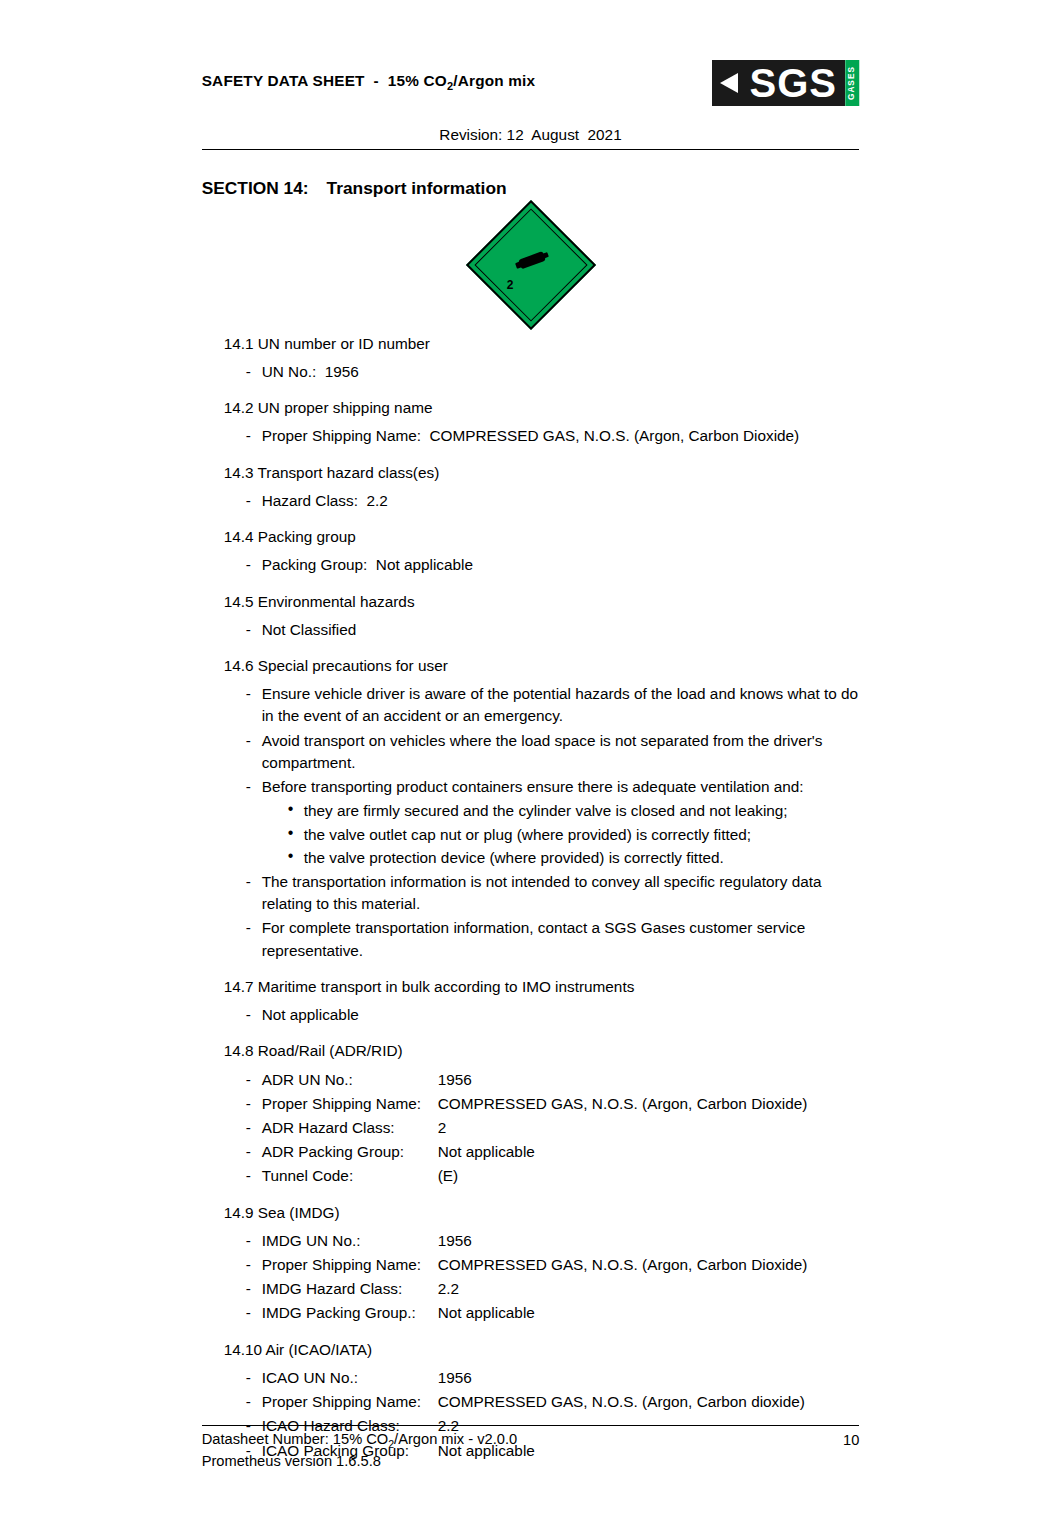SAFETY DATA SHEET - 15% CO2/Argon mix
SGS
GASES
Revision: 12 August 2021
SECTION 14: Transport information
2
14.1 UN number or ID number
UN No.: 1956
14.2 UN proper shipping name
Proper Shipping Name: COMPRESSED GAS, N.O.S. (Argon, Carbon Dioxide)
14.3 Transport hazard class(es)
Hazard Class: 2.2
14.4 Packing group
Packing Group: Not applicable
14.5 Environmental hazards
Not Classified
14.6 Special precautions for user
Ensure vehicle driver is aware of the potential hazards of the load and knows what to do in the event of an accident or an emergency.
Avoid transport on vehicles where the load space is not separated from the driver's compartment.
Before transporting product containers ensure there is adequate ventilation and:
they are firmly secured and the cylinder valve is closed and not leaking;
the valve outlet cap nut or plug (where provided) is correctly fitted;
the valve protection device (where provided) is correctly fitted.
The transportation information is not intended to convey all specific regulatory data relating to this material.
For complete transportation information, contact a SGS Gases customer service representative.
14.7 Maritime transport in bulk according to IMO instruments
Not applicable
14.8 Road/Rail (ADR/RID)
ADR UN No.: 1956
Proper Shipping Name: COMPRESSED GAS, N.O.S. (Argon, Carbon Dioxide)
ADR Hazard Class: 2
ADR Packing Group: Not applicable
Tunnel Code:(E)
14.9 Sea (IMDG)
IMDG UN No.: 1956
Proper Shipping Name: COMPRESSED GAS, N.O.S. (Argon, Carbon Dioxide)
IMDG Hazard Class: 2.2
IMDG Packing Group.: Not applicable
14.10 Air (ICAO/IATA)
ICAO UN No.: 1956
Proper Shipping Name: COMPRESSED GAS, N.O.S. (Argon, Carbon dioxide)
ICAO Hazard Class: 2.2
ICAO Packing Group: Not applicable
Datasheet Number: 15% CO2/Argon mix - v2.0.0
Prometheus version 1.6.5.8
10